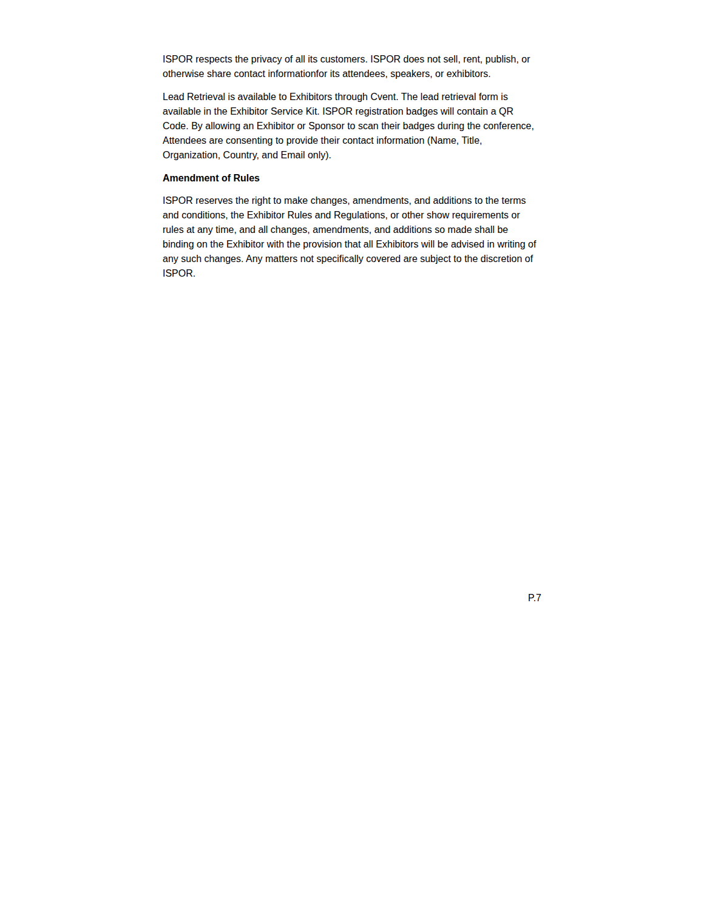ISPOR respects the privacy of all its customers. ISPOR does not sell, rent, publish, or otherwise share contact informationfor its attendees, speakers, or exhibitors.
Lead Retrieval is available to Exhibitors through Cvent. The lead retrieval form is available in the Exhibitor Service Kit. ISPOR registration badges will contain a QR Code. By allowing an Exhibitor or Sponsor to scan their badges during the conference, Attendees are consenting to provide their contact information (Name, Title, Organization, Country, and Email only).
Amendment of Rules
ISPOR reserves the right to make changes, amendments, and additions to the terms and conditions, the Exhibitor Rules and Regulations, or other show requirements or rules at any time, and all changes, amendments, and additions so made shall be binding on the Exhibitor with the provision that all Exhibitors will be advised in writing of any such changes. Any matters not specifically covered are subject to the discretion of ISPOR.
P.7